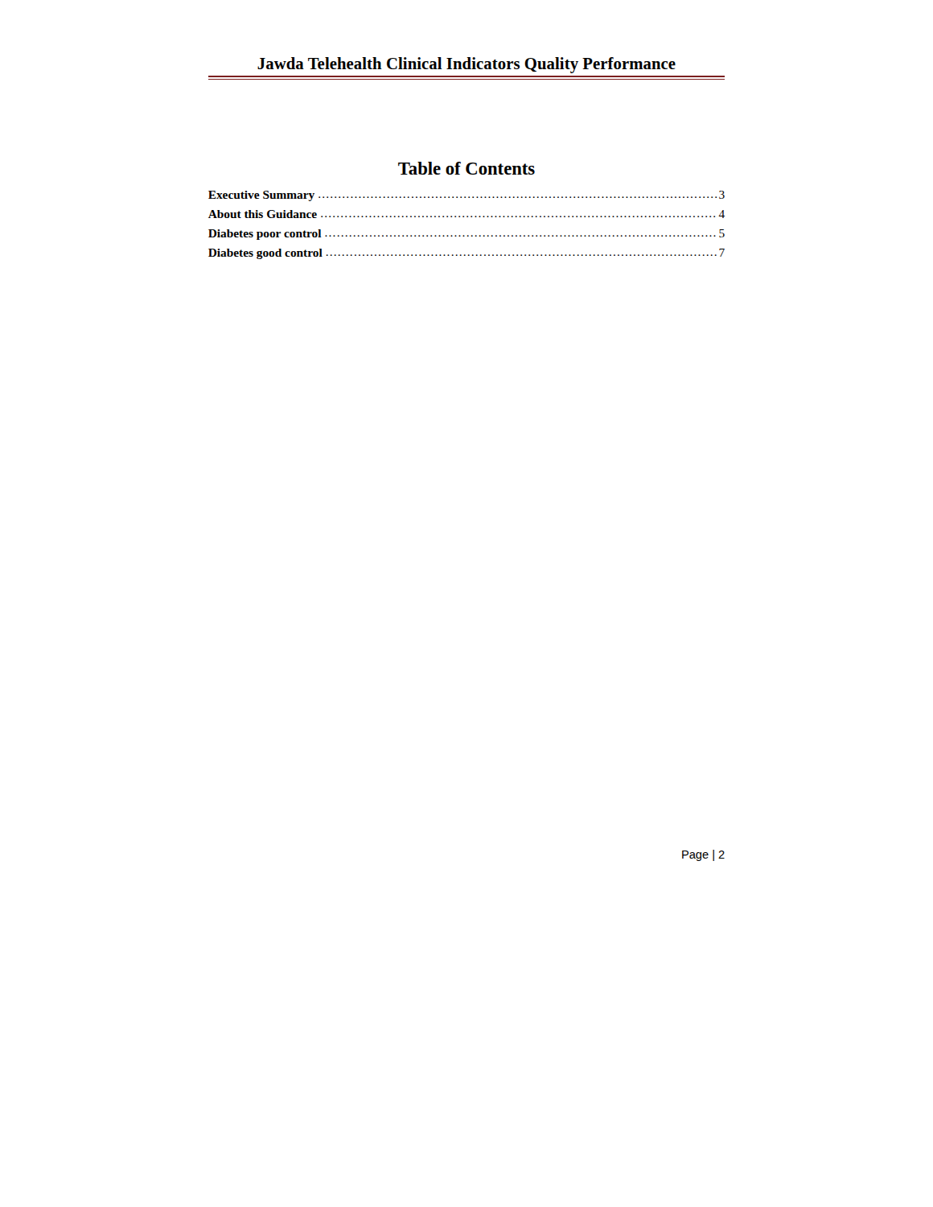Jawda Telehealth Clinical Indicators Quality Performance
Table of Contents
Executive Summary ........................................................................................................................... 3
About this Guidance ........................................................................................................................... 4
Diabetes poor control ........................................................................................................................... 5
Diabetes good control ........................................................................................................................... 7
Page | 2